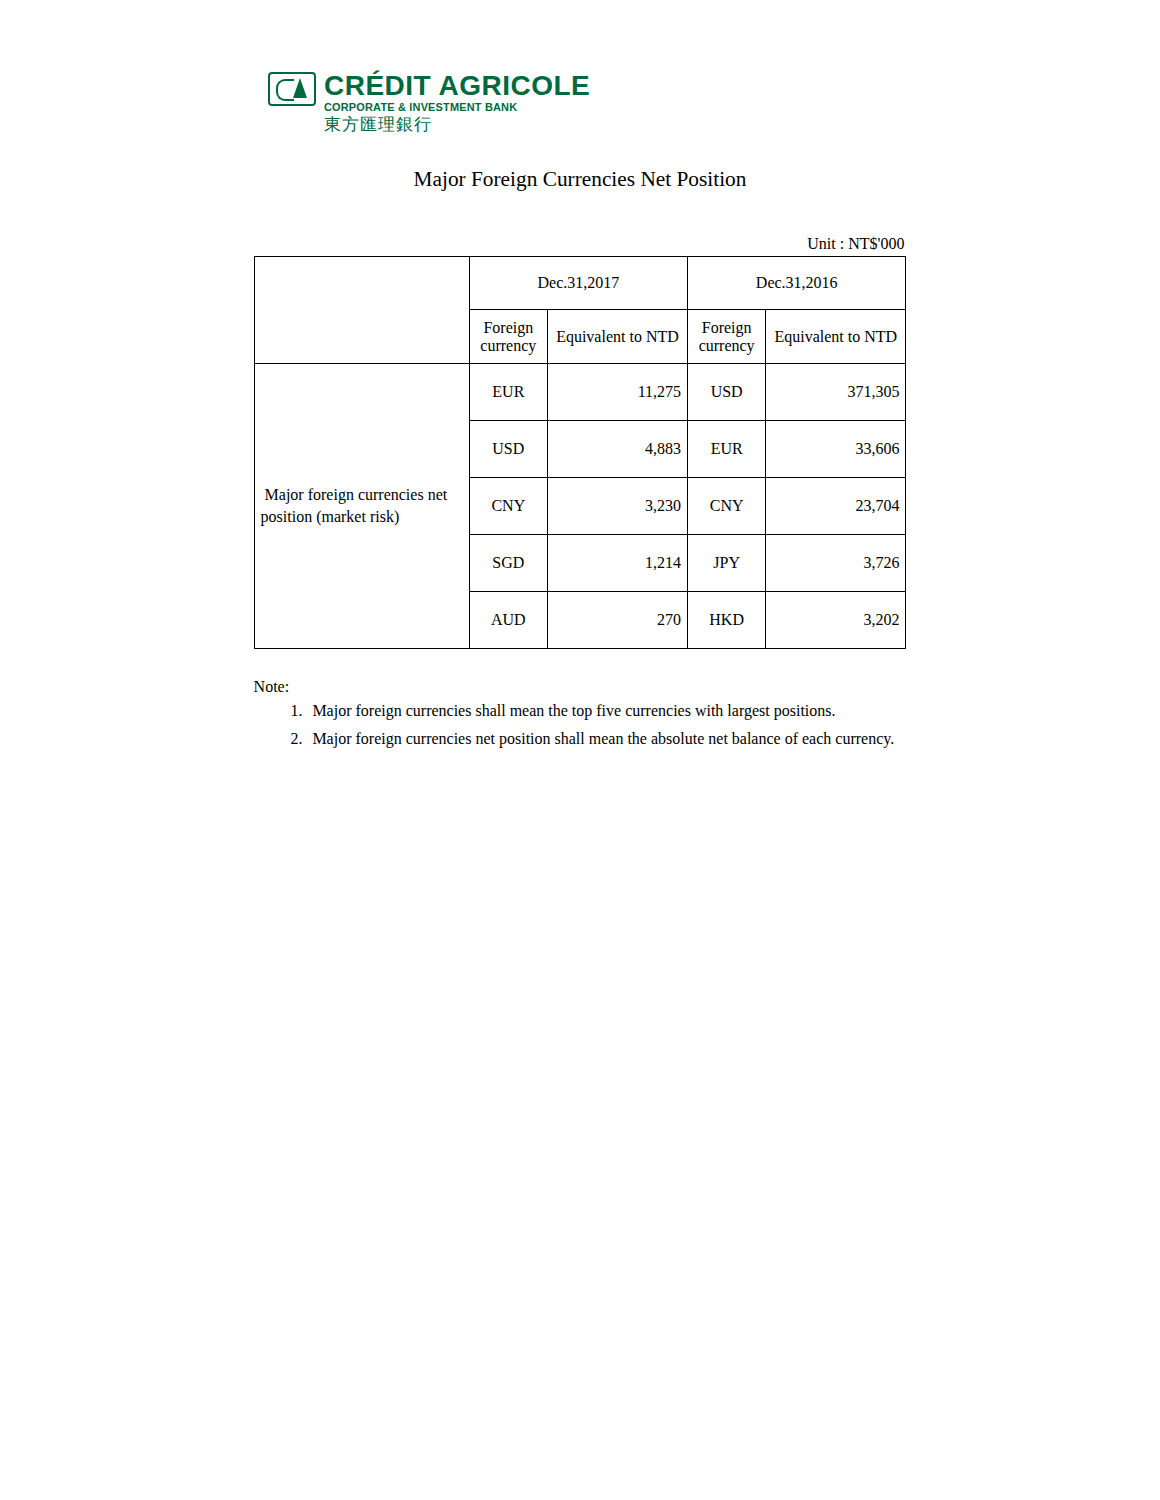CRÉDIT AGRICOLE
CORPORATE & INVESTMENT BANK
東方匯理銀行
Major Foreign Currencies Net Position
Unit : NT$'000
| | Dec.31,2017 | Dec.31,2016 |
| Foreign currency | Equivalent to NTD | Foreign currency | Equivalent to NTD |
| Major foreign currencies net position (market risk) | EUR | 11,275 | USD | 371,305 |
| USD | 4,883 | EUR | 33,606 |
| CNY | 3,230 | CNY | 23,704 |
| SGD | 1,214 | JPY | 3,726 |
| AUD | 270 | HKD | 3,202 |
Note:
Major foreign currencies shall mean the top five currencies with largest positions.
Major foreign currencies net position shall mean the absolute net balance of each currency.